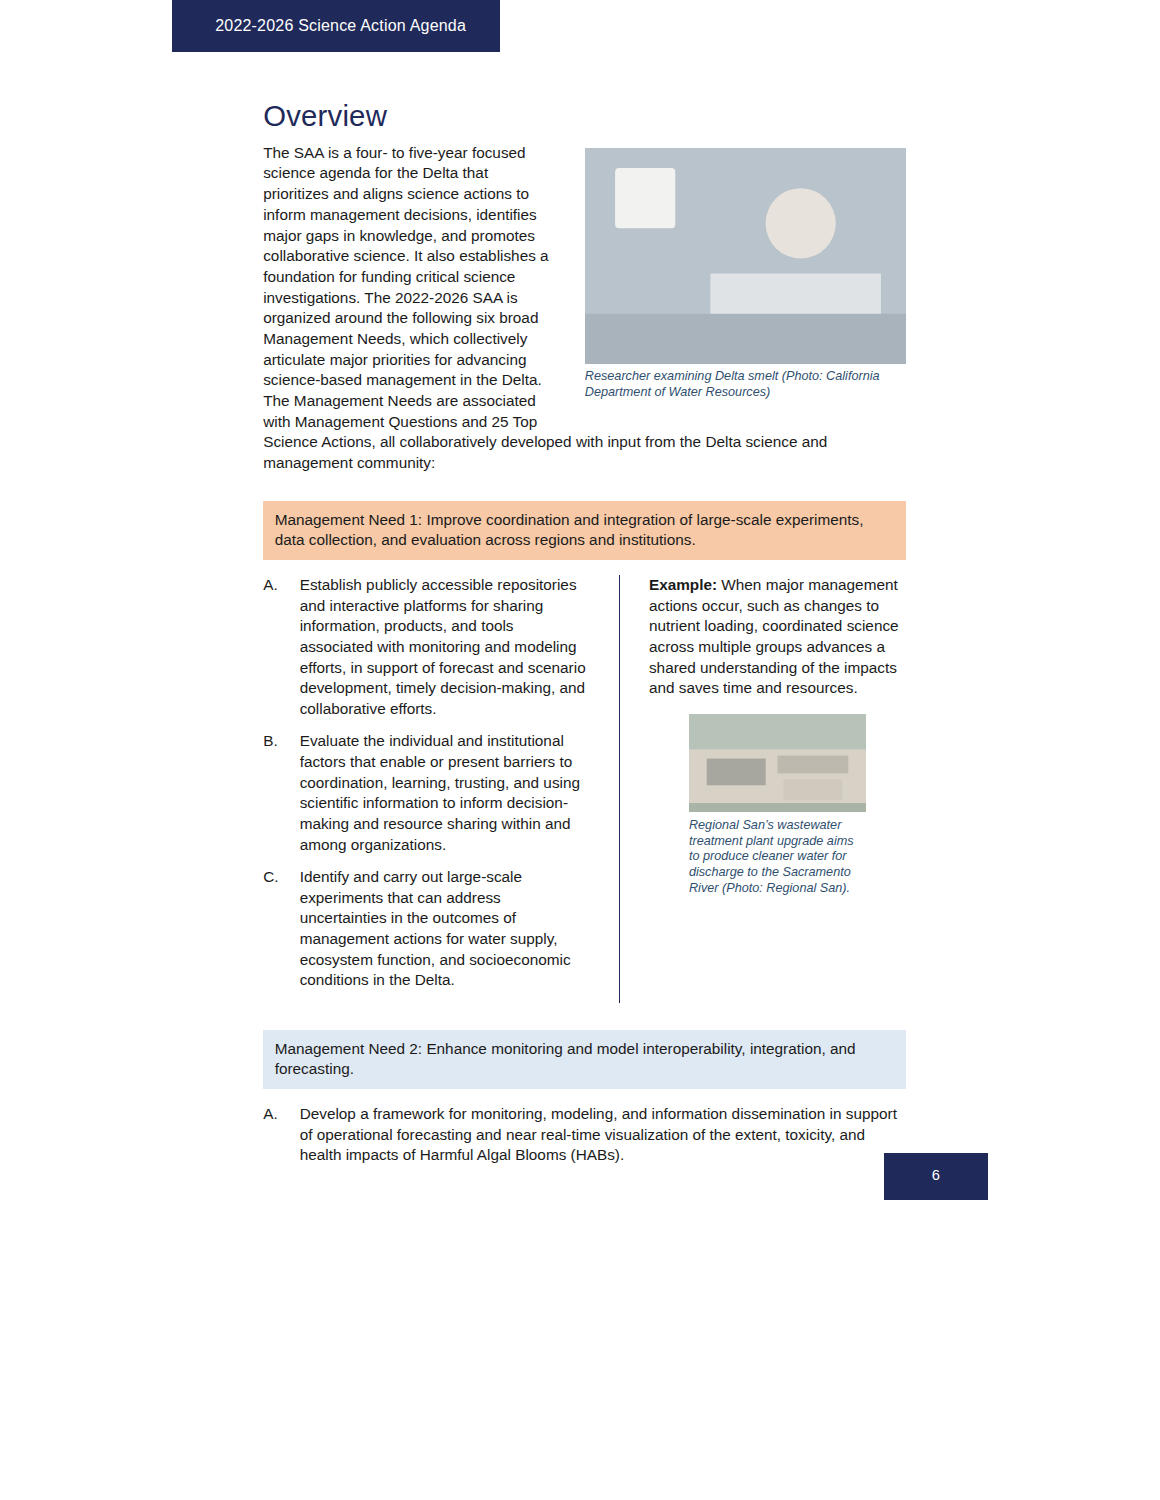2022-2026 Science Action Agenda
Overview
Researcher examining Delta smelt (Photo: California Department of Water Resources)
The SAA is a four- to five-year focused science agenda for the Delta that prioritizes and aligns science actions to inform management decisions, identifies major gaps in knowledge, and promotes collaborative science. It also establishes a foundation for funding critical science investigations. The 2022-2026 SAA is organized around the following six broad Management Needs, which collectively articulate major priorities for advancing science-based management in the Delta. The Management Needs are associated with Management Questions and 25 Top Science Actions, all collaboratively developed with input from the Delta science and management community:
Management Need 1: Improve coordination and integration of large-scale experiments, data collection, and evaluation across regions and institutions.
A. Establish publicly accessible repositories and interactive platforms for sharing information, products, and tools associated with monitoring and modeling efforts, in support of forecast and scenario development, timely decision-making, and collaborative efforts.
B. Evaluate the individual and institutional factors that enable or present barriers to coordination, learning, trusting, and using scientific information to inform decision-making and resource sharing within and among organizations.
C. Identify and carry out large-scale experiments that can address uncertainties in the outcomes of management actions for water supply, ecosystem function, and socioeconomic conditions in the Delta.
Example: When major management actions occur, such as changes to nutrient loading, coordinated science across multiple groups advances a shared understanding of the impacts and saves time and resources.
Regional San’s wastewater treatment plant upgrade aims to produce cleaner water for discharge to the Sacramento River (Photo: Regional San).
Management Need 2: Enhance monitoring and model interoperability, integration, and forecasting.
A. Develop a framework for monitoring, modeling, and information dissemination in support of operational forecasting and near real-time visualization of the extent, toxicity, and health impacts of Harmful Algal Blooms (HABs).
6